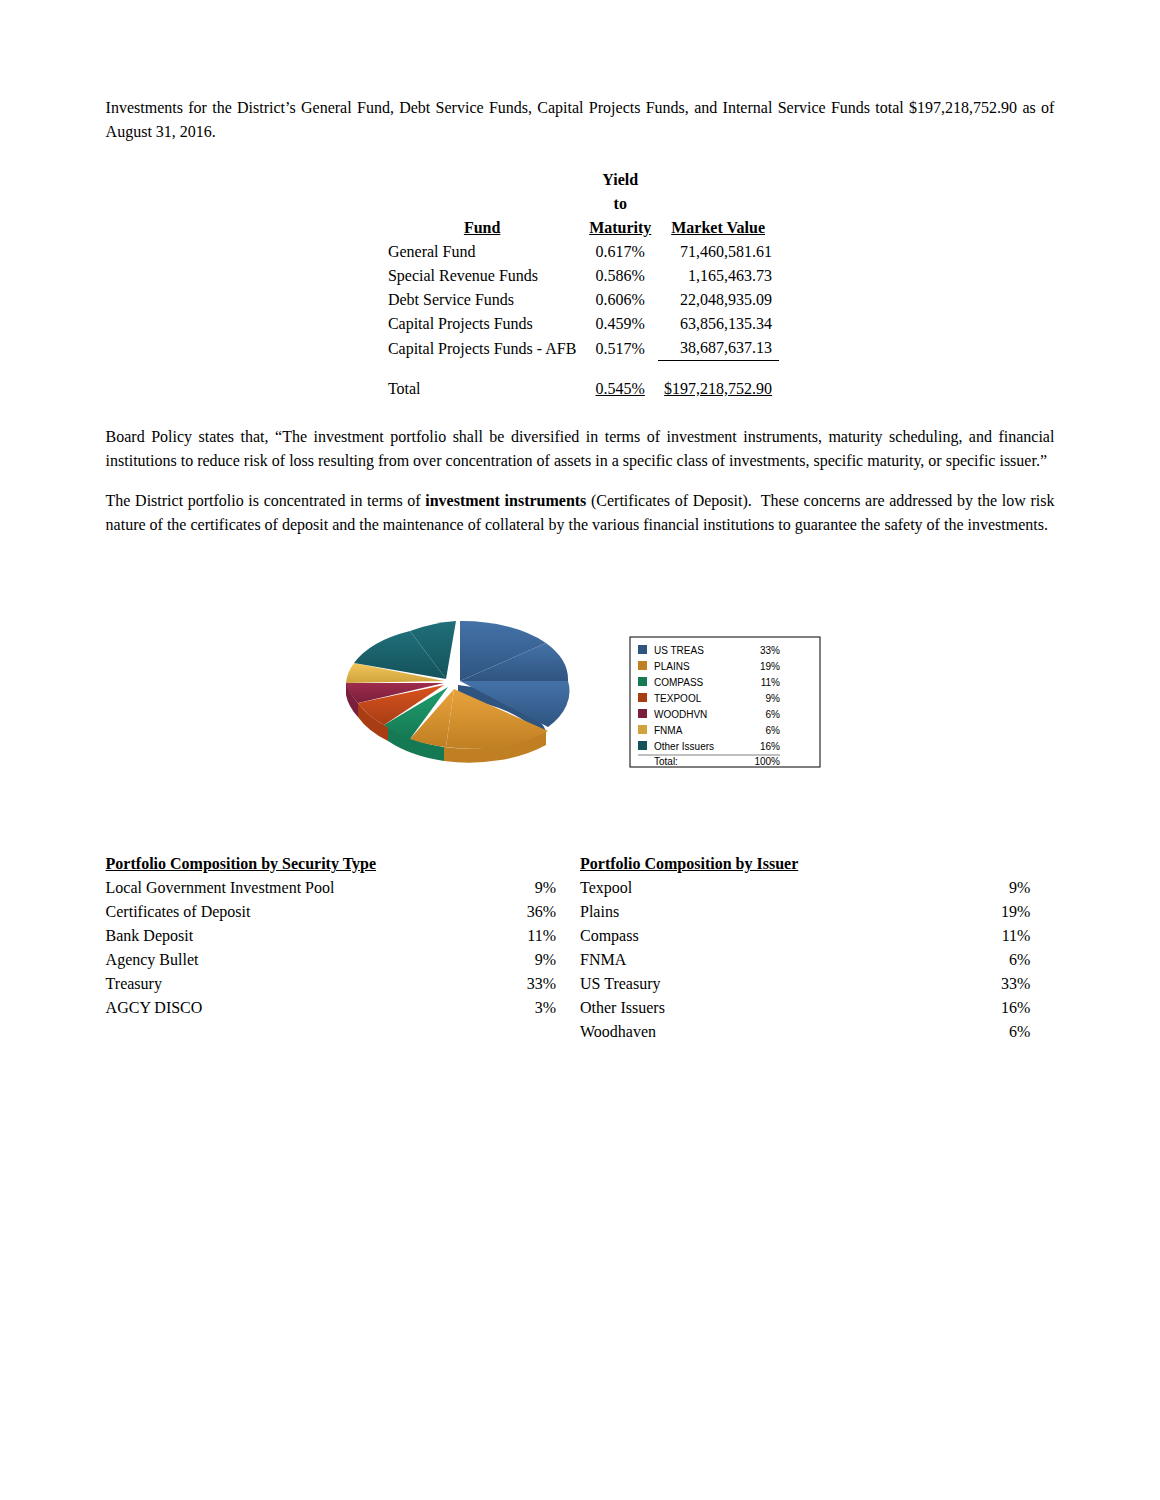Investments for the District’s General Fund, Debt Service Funds, Capital Projects Funds, and Internal Service Funds total $197,218,752.90 as of August 31, 2016.
| | Yield | |
| | to | |
| Fund | Maturity | Market Value |
| General Fund | 0.617% | 71,460,581.61 |
| Special Revenue Funds | 0.586% | 1,165,463.73 |
| Debt Service Funds | 0.606% | 22,048,935.09 |
| Capital Projects Funds | 0.459% | 63,856,135.34 |
| Capital Projects Funds - AFB | 0.517% | 38,687,637.13 |
| Total | 0.545% | $197,218,752.90 |
Board Policy states that, “The investment portfolio shall be diversified in terms of investment instruments, maturity scheduling, and financial institutions to reduce risk of loss resulting from over concentration of assets in a specific class of investments, specific maturity, or specific issuer.”
The District portfolio is concentrated in terms of investment instruments (Certificates of Deposit). These concerns are addressed by the low risk nature of the certificates of deposit and the maintenance of collateral by the various financial institutions to guarantee the safety of the investments.
US TREAS 33% PLAINS 19% COMPASS 11% TEXPOOL 9% WOODHVN 6% FNMA 6% Other Issuers 16% Total: 100%
| Portfolio Composition by Security Type / Local Government Investment Pool / 9% / / Certificates of Deposit / 36% / / Bank Deposit / 11% / / Agency Bullet / 9% / / Treasury / 33% / / AGCY DISCO / 3% / | Portfolio Composition by Issuer / Texpool / 9% / / Plains / 19% / / Compass / 11% / / FNMA / 6% / / US Treasury / 33% / / Other Issuers / 16% / / Woodhaven / 6% / |